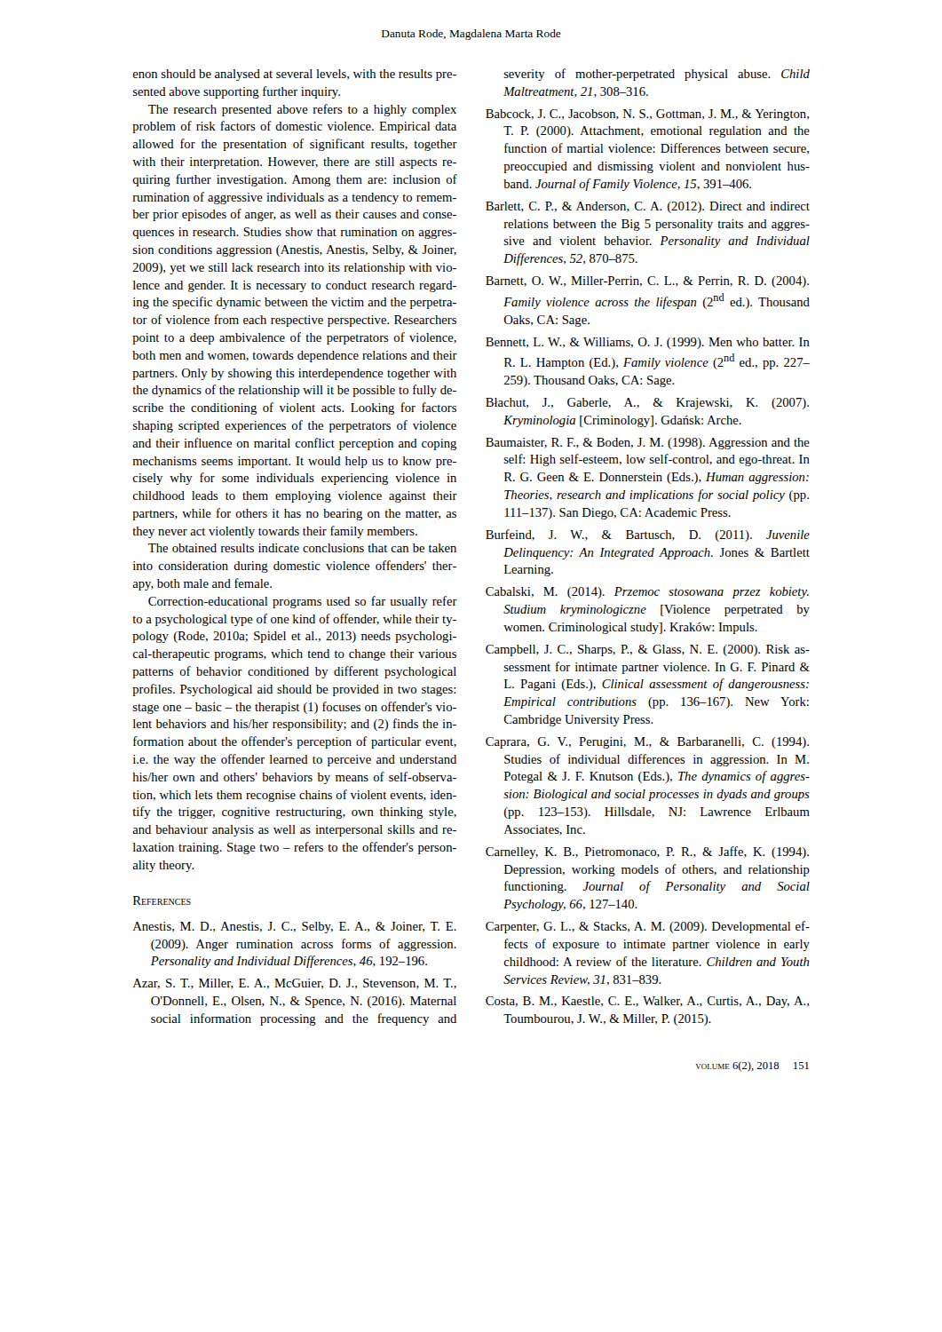Danuta Rode, Magdalena Marta Rode
enon should be analysed at several levels, with the results presented above supporting further inquiry.
The research presented above refers to a highly complex problem of risk factors of domestic violence. Empirical data allowed for the presentation of significant results, together with their interpretation. However, there are still aspects requiring further investigation. Among them are: inclusion of rumination of aggressive individuals as a tendency to remember prior episodes of anger, as well as their causes and consequences in research. Studies show that rumination on aggression conditions aggression (Anestis, Anestis, Selby, & Joiner, 2009), yet we still lack research into its relationship with violence and gender. It is necessary to conduct research regarding the specific dynamic between the victim and the perpetrator of violence from each respective perspective. Researchers point to a deep ambivalence of the perpetrators of violence, both men and women, towards dependence relations and their partners. Only by showing this interdependence together with the dynamics of the relationship will it be possible to fully describe the conditioning of violent acts. Looking for factors shaping scripted experiences of the perpetrators of violence and their influence on marital conflict perception and coping mechanisms seems important. It would help us to know precisely why for some individuals experiencing violence in childhood leads to them employing violence against their partners, while for others it has no bearing on the matter, as they never act violently towards their family members.
The obtained results indicate conclusions that can be taken into consideration during domestic violence offenders' therapy, both male and female.
Correction-educational programs used so far usually refer to a psychological type of one kind of offender, while their typology (Rode, 2010a; Spidel et al., 2013) needs psychological-therapeutic programs, which tend to change their various patterns of behavior conditioned by different psychological profiles. Psychological aid should be provided in two stages: stage one – basic – the therapist (1) focuses on offender's violent behaviors and his/her responsibility; and (2) finds the information about the offender's perception of particular event, i.e. the way the offender learned to perceive and understand his/her own and others' behaviors by means of self-observation, which lets them recognise chains of violent events, identify the trigger, cognitive restructuring, own thinking style, and behaviour analysis as well as interpersonal skills and relaxation training. Stage two – refers to the offender's personality theory.
References
Anestis, M. D., Anestis, J. C., Selby, E. A., & Joiner, T. E. (2009). Anger rumination across forms of aggression. Personality and Individual Differences, 46, 192–196.
Azar, S. T., Miller, E. A., McGuier, D. J., Stevenson, M. T., O'Donnell, E., Olsen, N., & Spence, N. (2016). Maternal social information processing and the frequency and severity of mother-perpetrated physical abuse. Child Maltreatment, 21, 308–316.
Babcock, J. C., Jacobson, N. S., Gottman, J. M., & Yerington, T. P. (2000). Attachment, emotional regulation and the function of martial violence: Differences between secure, preoccupied and dismissing violent and nonviolent husband. Journal of Family Violence, 15, 391–406.
Barlett, C. P., & Anderson, C. A. (2012). Direct and indirect relations between the Big 5 personality traits and aggressive and violent behavior. Personality and Individual Differences, 52, 870–875.
Barnett, O. W., Miller-Perrin, C. L., & Perrin, R. D. (2004). Family violence across the lifespan (2nd ed.). Thousand Oaks, CA: Sage.
Bennett, L. W., & Williams, O. J. (1999). Men who batter. In R. L. Hampton (Ed.), Family violence (2nd ed., pp. 227–259). Thousand Oaks, CA: Sage.
Błachut, J., Gaberle, A., & Krajewski, K. (2007). Kryminologia [Criminology]. Gdańsk: Arche.
Baumaister, R. F., & Boden, J. M. (1998). Aggression and the self: High self-esteem, low self-control, and ego-threat. In R. G. Geen & E. Donnerstein (Eds.), Human aggression: Theories, research and implications for social policy (pp. 111–137). San Diego, CA: Academic Press.
Burfeind, J. W., & Bartusch, D. (2011). Juvenile Delinquency: An Integrated Approach. Jones & Bartlett Learning.
Cabalski, M. (2014). Przemoc stosowana przez kobiety. Studium kryminologiczne [Violence perpetrated by women. Criminological study]. Kraków: Impuls.
Campbell, J. C., Sharps, P., & Glass, N. E. (2000). Risk assessment for intimate partner violence. In G. F. Pinard & L. Pagani (Eds.), Clinical assessment of dangerousness: Empirical contributions (pp. 136–167). New York: Cambridge University Press.
Caprara, G. V., Perugini, M., & Barbaranelli, C. (1994). Studies of individual differences in aggression. In M. Potegal & J. F. Knutson (Eds.), The dynamics of aggression: Biological and social processes in dyads and groups (pp. 123–153). Hillsdale, NJ: Lawrence Erlbaum Associates, Inc.
Carnelley, K. B., Pietromonaco, P. R., & Jaffe, K. (1994). Depression, working models of others, and relationship functioning. Journal of Personality and Social Psychology, 66, 127–140.
Carpenter, G. L., & Stacks, A. M. (2009). Developmental effects of exposure to intimate partner violence in early childhood: A review of the literature. Children and Youth Services Review, 31, 831–839.
Costa, B. M., Kaestle, C. E., Walker, A., Curtis, A., Day, A., Toumbourou, J. W., & Miller, P. (2015).
volume 6(2), 2018151